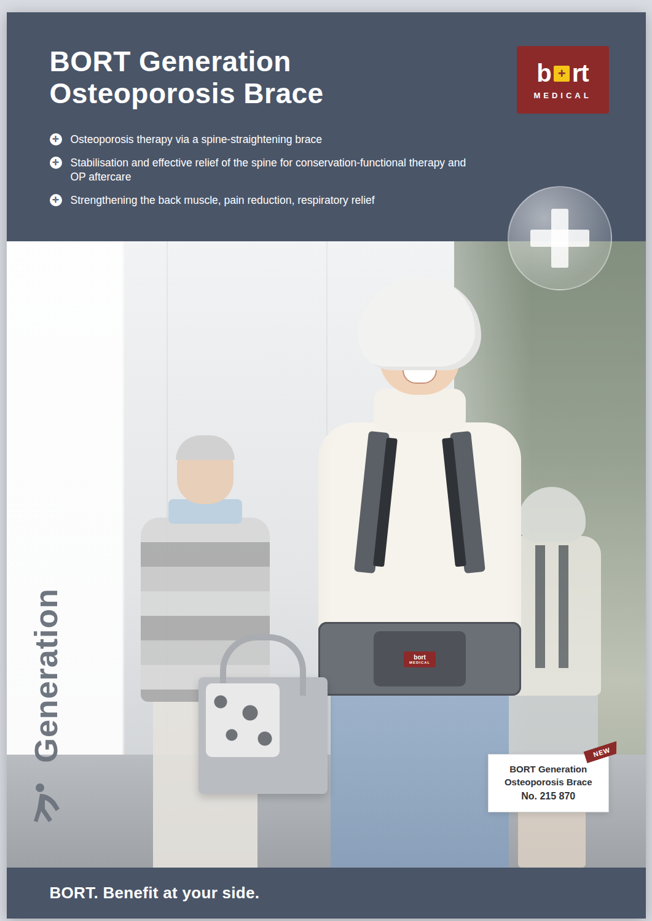BORT Generation
Osteoporosis Brace
b+rt
MEDICAL
Osteoporosis therapy via a spine-straightening brace
Stabilisation and effective relief of the spine for conservation-functional therapy and OP aftercare
Strengthening the back muscle, pain reduction, respiratory relief
bortMEDICAL
Generation
NEW
BORT Generation
Osteoporosis Brace
No. 215 870
BORT. Benefit at your side.